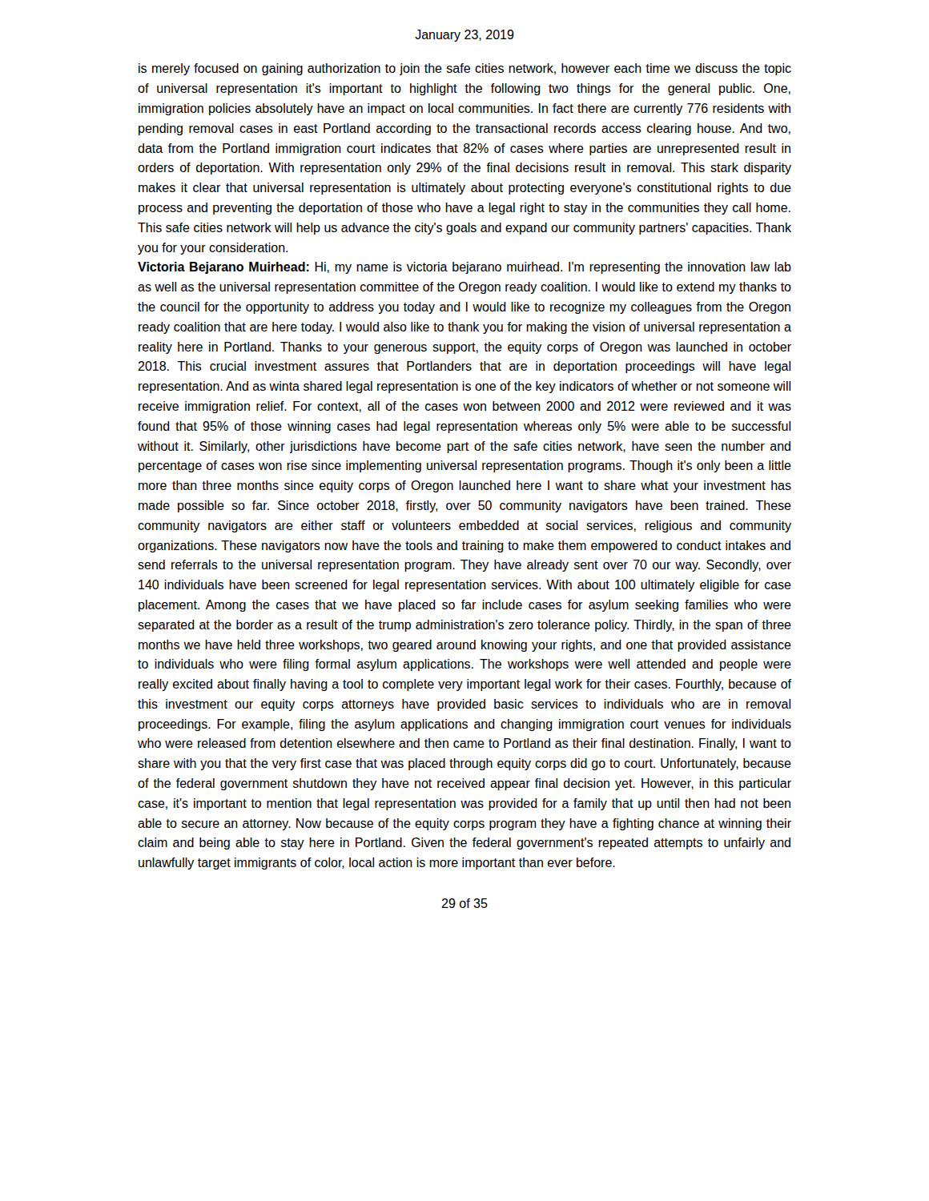January 23, 2019
is merely focused on gaining authorization to join the safe cities network, however each time we discuss the topic of universal representation it's important to highlight the following two things for the general public. One, immigration policies absolutely have an impact on local communities. In fact there are currently 776 residents with pending removal cases in east Portland according to the transactional records access clearing house. And two, data from the Portland immigration court indicates that 82% of cases where parties are unrepresented result in orders of deportation. With representation only 29% of the final decisions result in removal. This stark disparity makes it clear that universal representation is ultimately about protecting everyone's constitutional rights to due process and preventing the deportation of those who have a legal right to stay in the communities they call home. This safe cities network will help us advance the city's goals and expand our community partners' capacities. Thank you for your consideration.
Victoria Bejarano Muirhead: Hi, my name is victoria bejarano muirhead. I'm representing the innovation law lab as well as the universal representation committee of the Oregon ready coalition. I would like to extend my thanks to the council for the opportunity to address you today and I would like to recognize my colleagues from the Oregon ready coalition that are here today. I would also like to thank you for making the vision of universal representation a reality here in Portland. Thanks to your generous support, the equity corps of Oregon was launched in october 2018. This crucial investment assures that Portlanders that are in deportation proceedings will have legal representation. And as winta shared legal representation is one of the key indicators of whether or not someone will receive immigration relief. For context, all of the cases won between 2000 and 2012 were reviewed and it was found that 95% of those winning cases had legal representation whereas only 5% were able to be successful without it. Similarly, other jurisdictions have become part of the safe cities network, have seen the number and percentage of cases won rise since implementing universal representation programs. Though it's only been a little more than three months since equity corps of Oregon launched here I want to share what your investment has made possible so far. Since october 2018, firstly, over 50 community navigators have been trained. These community navigators are either staff or volunteers embedded at social services, religious and community organizations. These navigators now have the tools and training to make them empowered to conduct intakes and send referrals to the universal representation program. They have already sent over 70 our way. Secondly, over 140 individuals have been screened for legal representation services. With about 100 ultimately eligible for case placement. Among the cases that we have placed so far include cases for asylum seeking families who were separated at the border as a result of the trump administration's zero tolerance policy. Thirdly, in the span of three months we have held three workshops, two geared around knowing your rights, and one that provided assistance to individuals who were filing formal asylum applications. The workshops were well attended and people were really excited about finally having a tool to complete very important legal work for their cases. Fourthly, because of this investment our equity corps attorneys have provided basic services to individuals who are in removal proceedings. For example, filing the asylum applications and changing immigration court venues for individuals who were released from detention elsewhere and then came to Portland as their final destination. Finally, I want to share with you that the very first case that was placed through equity corps did go to court. Unfortunately, because of the federal government shutdown they have not received appear final decision yet. However, in this particular case, it's important to mention that legal representation was provided for a family that up until then had not been able to secure an attorney. Now because of the equity corps program they have a fighting chance at winning their claim and being able to stay here in Portland. Given the federal government's repeated attempts to unfairly and unlawfully target immigrants of color, local action is more important than ever before.
29 of 35